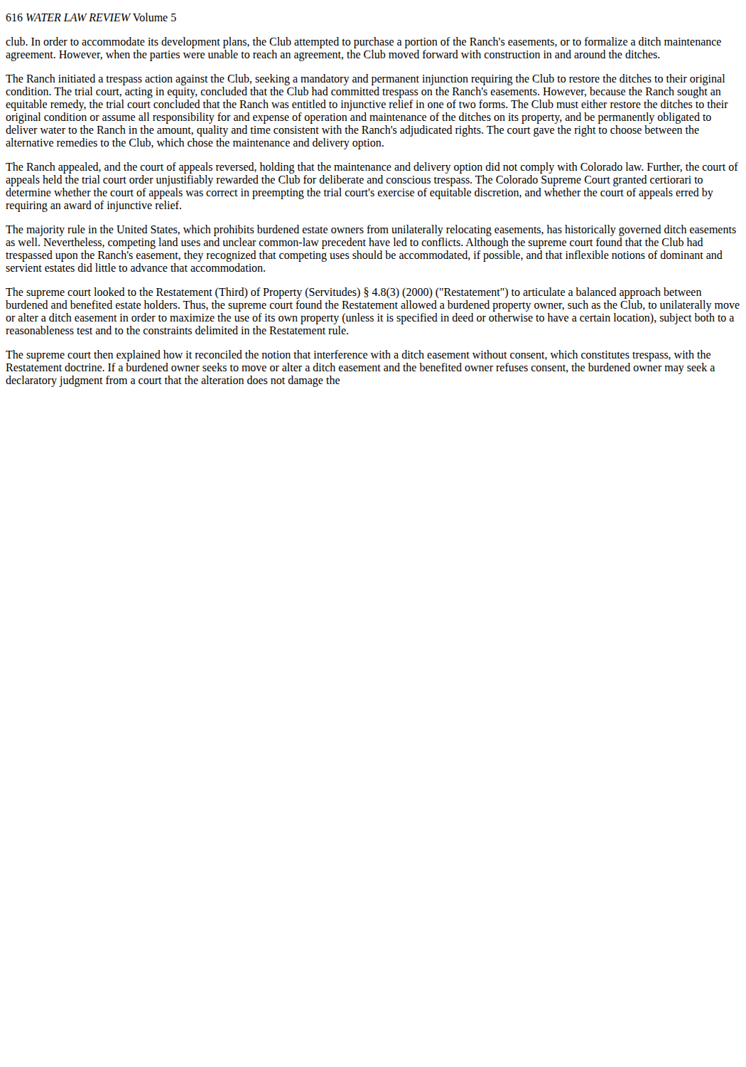616 WATER LAW REVIEW Volume 5
club. In order to accommodate its development plans, the Club attempted to purchase a portion of the Ranch's easements, or to formalize a ditch maintenance agreement. However, when the parties were unable to reach an agreement, the Club moved forward with construction in and around the ditches.
The Ranch initiated a trespass action against the Club, seeking a mandatory and permanent injunction requiring the Club to restore the ditches to their original condition. The trial court, acting in equity, concluded that the Club had committed trespass on the Ranch's easements. However, because the Ranch sought an equitable remedy, the trial court concluded that the Ranch was entitled to injunctive relief in one of two forms. The Club must either restore the ditches to their original condition or assume all responsibility for and expense of operation and maintenance of the ditches on its property, and be permanently obligated to deliver water to the Ranch in the amount, quality and time consistent with the Ranch's adjudicated rights. The court gave the right to choose between the alternative remedies to the Club, which chose the maintenance and delivery option.
The Ranch appealed, and the court of appeals reversed, holding that the maintenance and delivery option did not comply with Colorado law. Further, the court of appeals held the trial court order unjustifiably rewarded the Club for deliberate and conscious trespass. The Colorado Supreme Court granted certiorari to determine whether the court of appeals was correct in preempting the trial court's exercise of equitable discretion, and whether the court of appeals erred by requiring an award of injunctive relief.
The majority rule in the United States, which prohibits burdened estate owners from unilaterally relocating easements, has historically governed ditch easements as well. Nevertheless, competing land uses and unclear common-law precedent have led to conflicts. Although the supreme court found that the Club had trespassed upon the Ranch's easement, they recognized that competing uses should be accommodated, if possible, and that inflexible notions of dominant and servient estates did little to advance that accommodation.
The supreme court looked to the Restatement (Third) of Property (Servitudes) § 4.8(3) (2000) ("Restatement") to articulate a balanced approach between burdened and benefited estate holders. Thus, the supreme court found the Restatement allowed a burdened property owner, such as the Club, to unilaterally move or alter a ditch easement in order to maximize the use of its own property (unless it is specified in deed or otherwise to have a certain location), subject both to a reasonableness test and to the constraints delimited in the Restatement rule.
The supreme court then explained how it reconciled the notion that interference with a ditch easement without consent, which constitutes trespass, with the Restatement doctrine. If a burdened owner seeks to move or alter a ditch easement and the benefited owner refuses consent, the burdened owner may seek a declaratory judgment from a court that the alteration does not damage the